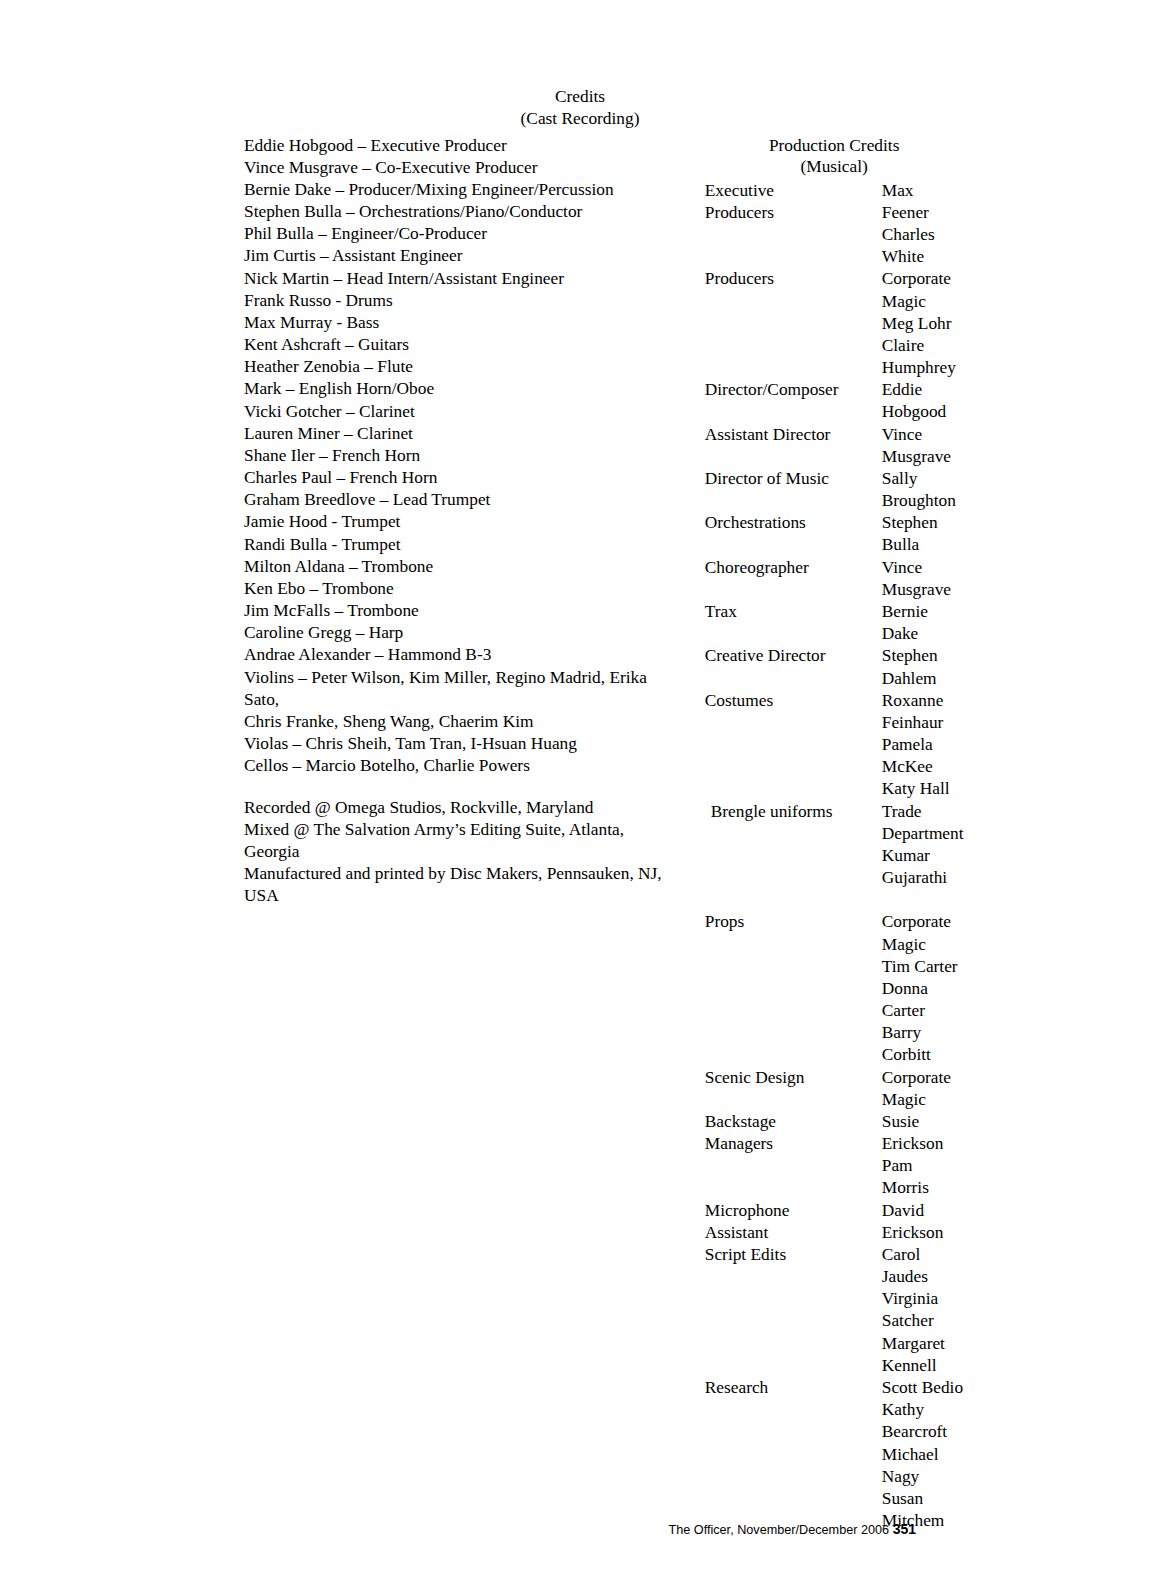Credits
(Cast Recording)
Eddie Hobgood – Executive Producer
Vince Musgrave – Co-Executive Producer
Bernie Dake – Producer/Mixing Engineer/Percussion
Stephen Bulla – Orchestrations/Piano/Conductor
Phil Bulla – Engineer/Co-Producer
Jim Curtis – Assistant Engineer
Nick Martin – Head Intern/Assistant Engineer
Frank Russo - Drums
Max Murray - Bass
Kent Ashcraft – Guitars
Heather Zenobia – Flute
Mark – English Horn/Oboe
Vicki Gotcher – Clarinet
Lauren Miner – Clarinet
Shane Iler – French Horn
Charles Paul – French Horn
Graham Breedlove – Lead Trumpet
Jamie Hood - Trumpet
Randi Bulla - Trumpet
Milton Aldana – Trombone
Ken Ebo – Trombone
Jim McFalls – Trombone
Caroline Gregg – Harp
Andrae Alexander – Hammond B-3
Violins – Peter Wilson, Kim Miller, Regino Madrid, Erika Sato,
Chris Franke, Sheng Wang, Chaerim Kim
Violas – Chris Sheih, Tam Tran, I-Hsuan Huang
Cellos – Marcio Botelho, Charlie Powers
Recorded @ Omega Studios, Rockville, Maryland
Mixed @ The Salvation Army’s Editing Suite, Atlanta, Georgia
Manufactured and printed by Disc Makers, Pennsauken, NJ, USA
Production Credits
(Musical)
| Executive Producers | Max Feener |
| | Charles White |
| Producers | Corporate Magic |
| | Meg Lohr |
| | Claire Humphrey |
| Director/Composer | Eddie Hobgood |
| Assistant Director | Vince Musgrave |
| Director of Music | Sally Broughton |
| Orchestrations | Stephen Bulla |
| Choreographer | Vince Musgrave |
| Trax | Bernie Dake |
| Creative Director | Stephen Dahlem |
| Costumes | Roxanne Feinhaur |
| | Pamela McKee |
| | Katy Hall |
| Brengle uniforms | Trade Department |
| | Kumar Gujarathi |
| Props | Corporate Magic |
| | Tim Carter |
| | Donna Carter |
| | Barry Corbitt |
| Scenic Design | Corporate Magic |
| Backstage Managers | Susie Erickson |
| | Pam Morris |
| Microphone Assistant | David Erickson |
| Script Edits | Carol Jaudes |
| | Virginia Satcher |
| | Margaret Kennell |
| Research | Scott Bedio |
| | Kathy Bearcroft |
| | Michael Nagy |
| | Susan Mitchem |
The Officer, November/December 2006 351